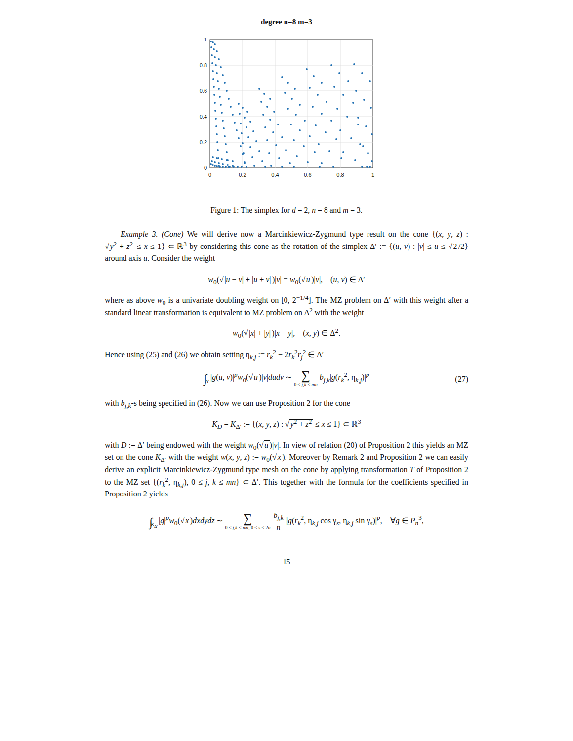degree n=8 m=3
1 0.8 0.6 0.4 0.2 0 0 0.2 0.4 0.6 0.8 1
Figure 1: The simplex for d = 2, n = 8 and m = 3.
Example 3. (Cone) We will derive now a Marcinkiewicz-Zygmund type result on the cone {(x, y, z) : √y2 + z2 ≤ x ≤ 1} ⊂ ℝ3 by considering this cone as the rotation of the simplex Δ′ := {(u, v) : |v| ≤ u ≤ √2/2} around axis u. Consider the weight
w0(√|u − v| + |u + v|)|v| = w0(√u)|v|, (u, v) ∈ Δ′
where as above w0 is a univariate doubling weight on [0, 2−1/4]. The MZ problem on Δ′ with this weight after a standard linear transformation is equivalent to MZ problem on Δ2 with the weight
w0(√|x| + |y|)|x − y|, (x, y) ∈ Δ2.
Hence using (25) and (26) we obtain setting ηk,j := rk2 − 2rk2rj2 ∈ Δ′
∫Δ′|g(u, v)|pw0(√u)|v|dudv ∼ ∑0 ≤ j,k ≤ mn bj,k|g(rk2, ηk,j)|p (27)
with bj,k-s being specified in (26). Now we can use Proposition 2 for the cone
KD = KΔ′ := {(x, y, z) : √y2 + z2 ≤ x ≤ 1} ⊂ ℝ3
with D := Δ′ being endowed with the weight w0(√u)|v|. In view of relation (20) of Proposition 2 this yields an MZ set on the cone KΔ′ with the weight w(x, y, z) := w0(√x). Moreover by Remark 2 and Proposition 2 we can easily derive an explicit Marcinkiewicz-Zygmund type mesh on the cone by applying transformation T of Proposition 2 to the MZ set {(rk2, ηk,j), 0 ≤ j, k ≤ mn} ⊂ Δ′. This together with the formula for the coefficients specified in Proposition 2 yields
∫KΔ′|g|pw0(√x)dxdydz ∼ ∑0 ≤ j,k ≤ mn, 0 ≤ s ≤ 2n bj,k n |g(rk2, ηk,j cos γs, ηk,j sin γs)|p, ∀g ∈ Pn3,
15